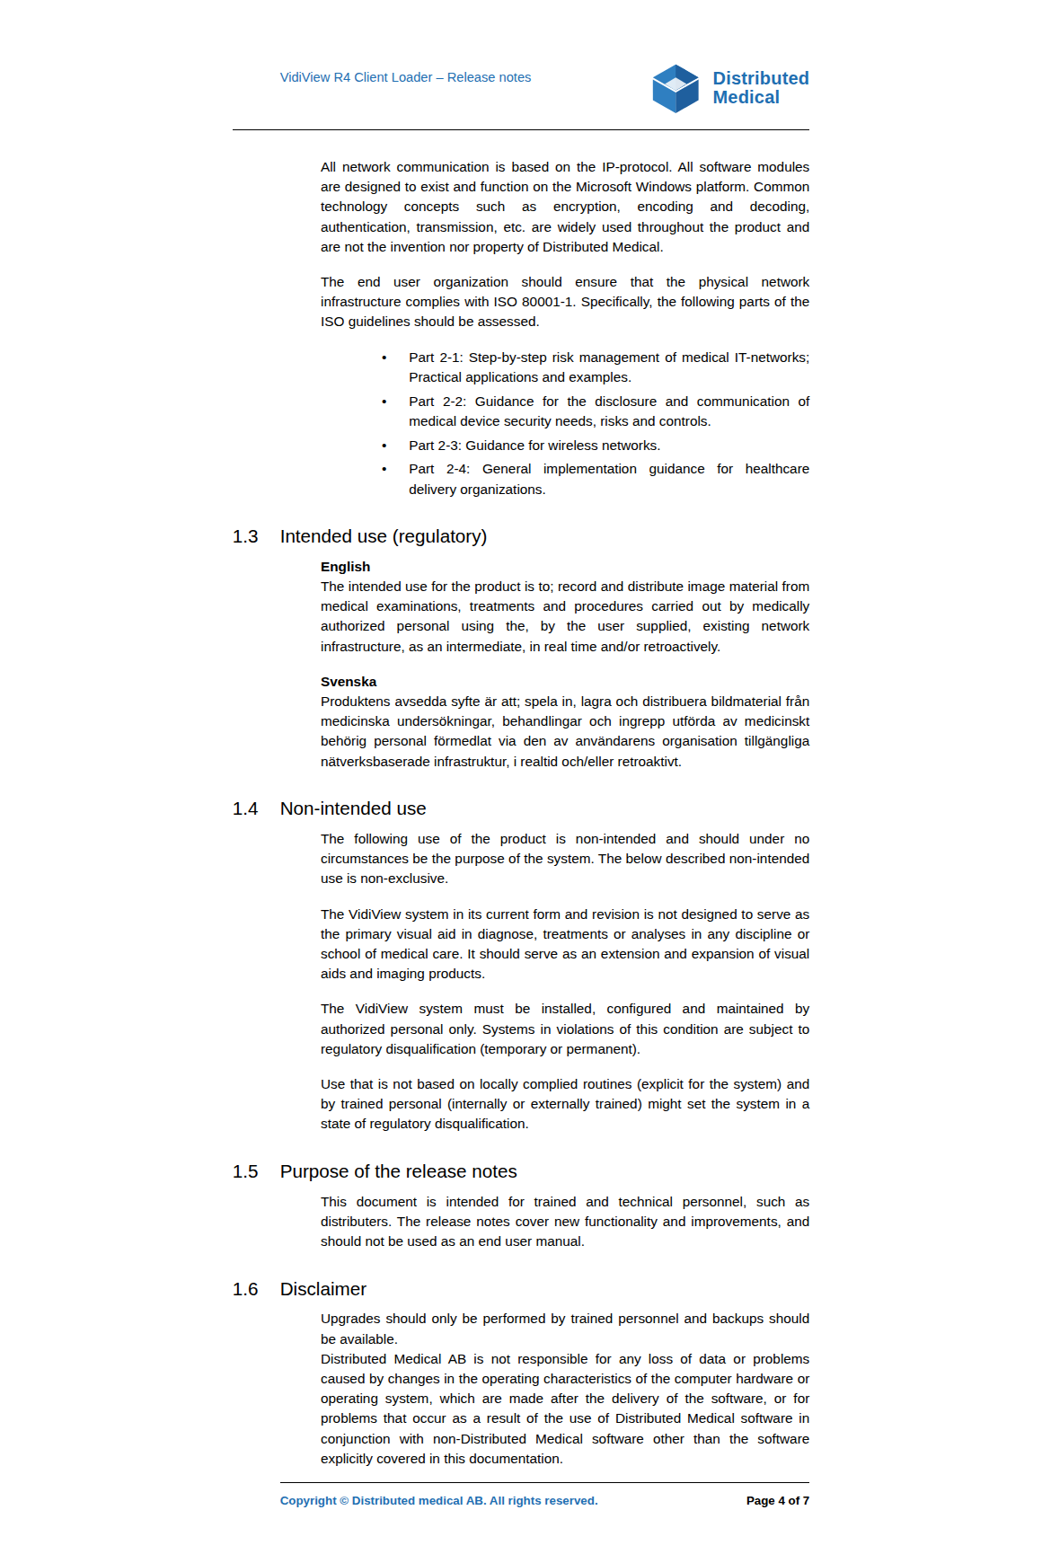VidiView R4 Client Loader – Release notes
DistributedMedical
All network communication is based on the IP-protocol. All software modules are designed to exist and function on the Microsoft Windows platform. Common technology concepts such as encryption, encoding and decoding, authentication, transmission, etc. are widely used throughout the product and are not the invention nor property of Distributed Medical.
The end user organization should ensure that the physical network infrastructure complies with ISO 80001-1. Specifically, the following parts of the ISO guidelines should be assessed.
Part 2-1: Step-by-step risk management of medical IT-networks; Practical applications and examples.
Part 2-2: Guidance for the disclosure and communication of medical device security needs, risks and controls.
Part 2-3: Guidance for wireless networks.
Part 2-4: General implementation guidance for healthcare delivery organizations.
1.3 Intended use (regulatory)
English
The intended use for the product is to; record and distribute image material from medical examinations, treatments and procedures carried out by medically authorized personal using the, by the user supplied, existing network infrastructure, as an intermediate, in real time and/or retroactively.
Svenska
Produktens avsedda syfte är att; spela in, lagra och distribuera bildmaterial från medicinska undersökningar, behandlingar och ingrepp utförda av medicinskt behörig personal förmedlat via den av användarens organisation tillgängliga nätverksbaserade infrastruktur, i realtid och/eller retroaktivt.
1.4 Non-intended use
The following use of the product is non-intended and should under no circumstances be the purpose of the system. The below described non-intended use is non-exclusive.
The VidiView system in its current form and revision is not designed to serve as the primary visual aid in diagnose, treatments or analyses in any discipline or school of medical care. It should serve as an extension and expansion of visual aids and imaging products.
The VidiView system must be installed, configured and maintained by authorized personal only. Systems in violations of this condition are subject to regulatory disqualification (temporary or permanent).
Use that is not based on locally complied routines (explicit for the system) and by trained personal (internally or externally trained) might set the system in a state of regulatory disqualification.
1.5 Purpose of the release notes
This document is intended for trained and technical personnel, such as distributers. The release notes cover new functionality and improvements, and should not be used as an end user manual.
1.6 Disclaimer
Upgrades should only be performed by trained personnel and backups should be available.
Distributed Medical AB is not responsible for any loss of data or problems caused by changes in the operating characteristics of the computer hardware or operating system, which are made after the delivery of the software, or for problems that occur as a result of the use of Distributed Medical software in conjunction with non-Distributed Medical software other than the software explicitly covered in this documentation.
Copyright © Distributed medical AB. All rights reserved.
Page 4 of 7